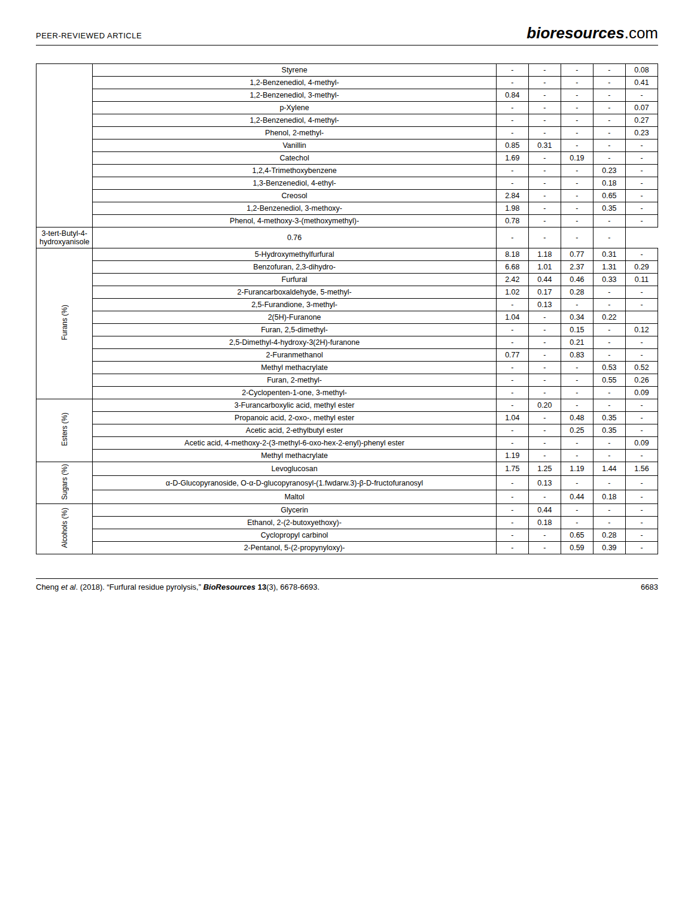PEER-REVIEWED ARTICLE
bioresources.com
| | Styrene | - | - | - | - | 0.08 |
| 1,2-Benzenediol, 4-methyl- | - | - | - | - | 0.41 |
| 1,2-Benzenediol, 3-methyl- | 0.84 | - | - | - | - |
| p-Xylene | - | - | - | - | 0.07 |
| 1,2-Benzenediol, 4-methyl- | - | - | - | - | 0.27 |
| Phenol, 2-methyl- | - | - | - | - | 0.23 |
| Vanillin | 0.85 | 0.31 | - | - | - |
| Catechol | 1.69 | - | 0.19 | - | - |
| 1,2,4-Trimethoxybenzene | - | - | - | 0.23 | - |
| 1,3-Benzenediol, 4-ethyl- | - | - | - | 0.18 | - |
| Creosol | 2.84 | - | - | 0.65 | - |
| 1,2-Benzenediol, 3-methoxy- | 1.98 | - | - | 0.35 | - |
| Phenol, 4-methoxy-3-(methoxymethyl)- | 0.78 | - | - | - | - |
| 3-tert-Butyl-4-hydroxyanisole | 0.76 | - | - | - | - | |
| Furans (%) | 5-Hydroxymethylfurfural | 8.18 | 1.18 | 0.77 | 0.31 | - |
| Benzofuran, 2,3-dihydro- | 6.68 | 1.01 | 2.37 | 1.31 | 0.29 |
| Furfural | 2.42 | 0.44 | 0.46 | 0.33 | 0.11 |
| 2-Furancarboxaldehyde, 5-methyl- | 1.02 | 0.17 | 0.28 | - | - |
| 2,5-Furandione, 3-methyl- | - | 0.13 | - | - | - |
| 2(5H)-Furanone | 1.04 | - | 0.34 | 0.22 | |
| Furan, 2,5-dimethyl- | - | - | 0.15 | - | 0.12 |
| 2,5-Dimethyl-4-hydroxy-3(2H)-furanone | - | - | 0.21 | - | - |
| 2-Furanmethanol | 0.77 | - | 0.83 | - | - |
| Methyl methacrylate | - | - | - | 0.53 | 0.52 |
| Furan, 2-methyl- | - | - | - | 0.55 | 0.26 |
| 2-Cyclopenten-1-one, 3-methyl- | - | - | - | - | 0.09 |
| Esters (%) | 3-Furancarboxylic acid, methyl ester | - | 0.20 | - | - | - |
| Propanoic acid, 2-oxo-, methyl ester | 1.04 | - | 0.48 | 0.35 | - |
| Acetic acid, 2-ethylbutyl ester | - | - | 0.25 | 0.35 | - |
| Acetic acid, 4-methoxy-2-(3-methyl-6-oxo-hex-2-enyl)-phenyl ester | - | - | - | - | 0.09 |
| Methyl methacrylate | 1.19 | - | - | - | - |
| Sugars (%) | Levoglucosan | 1.75 | 1.25 | 1.19 | 1.44 | 1.56 |
| α-D-Glucopyranoside, O-α-D-glucopyranosyl-(1.fwdarw.3)-β-D-fructofuranosyl | - | 0.13 | - | - | - |
| Maltol | - | - | 0.44 | 0.18 | - |
| Alcohols (%) | Glycerin | - | 0.44 | - | - | - |
| Ethanol, 2-(2-butoxyethoxy)- | - | 0.18 | - | - | - |
| Cyclopropyl carbinol | - | - | 0.65 | 0.28 | - |
| 2-Pentanol, 5-(2-propynyloxy)- | - | - | 0.59 | 0.39 | - |
Cheng et al. (2018). “Furfural residue pyrolysis,” BioResources 13(3), 6678-6693.
6683